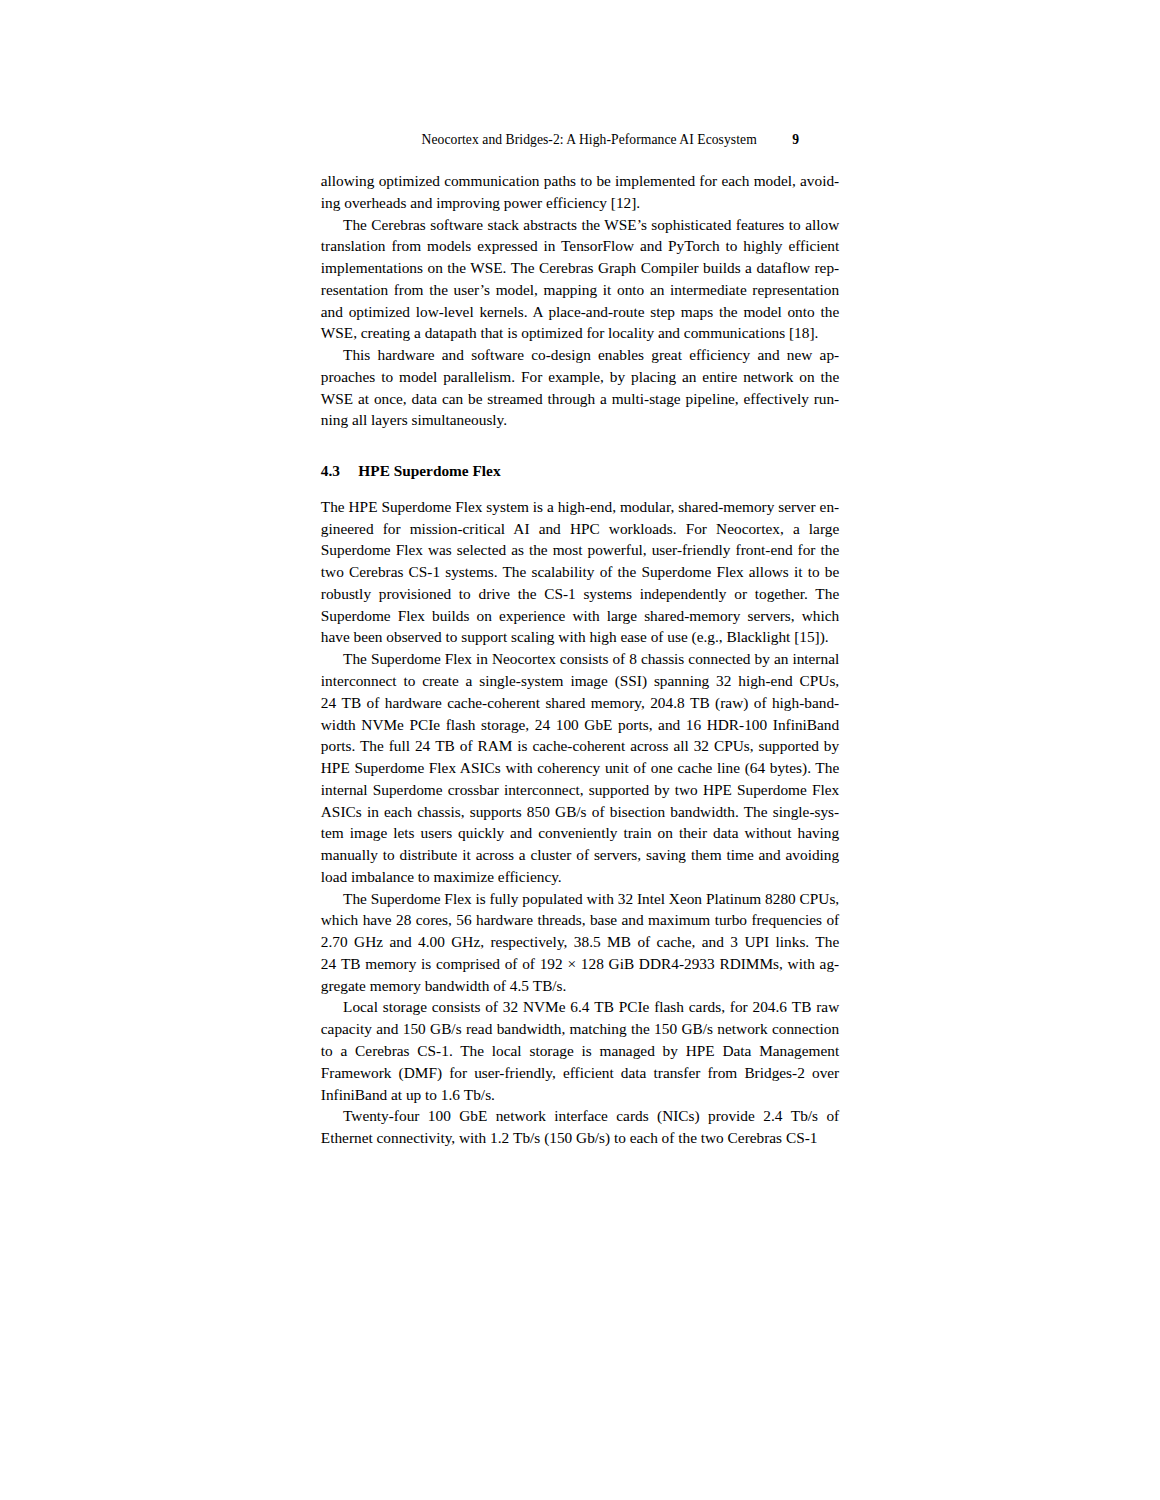Neocortex and Bridges-2: A High-Peformance AI Ecosystem 9
allowing optimized communication paths to be implemented for each model, avoiding overheads and improving power efficiency [12].
The Cerebras software stack abstracts the WSE’s sophisticated features to allow translation from models expressed in TensorFlow and PyTorch to highly efficient implementations on the WSE. The Cerebras Graph Compiler builds a dataflow representation from the user’s model, mapping it onto an intermediate representation and optimized low-level kernels. A place-and-route step maps the model onto the WSE, creating a datapath that is optimized for locality and communications [18].
This hardware and software co-design enables great efficiency and new approaches to model parallelism. For example, by placing an entire network on the WSE at once, data can be streamed through a multi-stage pipeline, effectively running all layers simultaneously.
4.3 HPE Superdome Flex
The HPE Superdome Flex system is a high-end, modular, shared-memory server engineered for mission-critical AI and HPC workloads. For Neocortex, a large Superdome Flex was selected as the most powerful, user-friendly front-end for the two Cerebras CS-1 systems. The scalability of the Superdome Flex allows it to be robustly provisioned to drive the CS-1 systems independently or together. The Superdome Flex builds on experience with large shared-memory servers, which have been observed to support scaling with high ease of use (e.g., Blacklight [15]).
The Superdome Flex in Neocortex consists of 8 chassis connected by an internal interconnect to create a single-system image (SSI) spanning 32 high-end CPUs, 24 TB of hardware cache-coherent shared memory, 204.8 TB (raw) of high-bandwidth NVMe PCIe flash storage, 24 100 GbE ports, and 16 HDR-100 InfiniBand ports. The full 24 TB of RAM is cache-coherent across all 32 CPUs, supported by HPE Superdome Flex ASICs with coherency unit of one cache line (64 bytes). The internal Superdome crossbar interconnect, supported by two HPE Superdome Flex ASICs in each chassis, supports 850 GB/s of bisection bandwidth. The single-system image lets users quickly and conveniently train on their data without having manually to distribute it across a cluster of servers, saving them time and avoiding load imbalance to maximize efficiency.
The Superdome Flex is fully populated with 32 Intel Xeon Platinum 8280 CPUs, which have 28 cores, 56 hardware threads, base and maximum turbo frequencies of 2.70 GHz and 4.00 GHz, respectively, 38.5 MB of cache, and 3 UPI links. The 24 TB memory is comprised of of 192 × 128 GiB DDR4-2933 RDIMMs, with aggregate memory bandwidth of 4.5 TB/s.
Local storage consists of 32 NVMe 6.4 TB PCIe flash cards, for 204.6 TB raw capacity and 150 GB/s read bandwidth, matching the 150 GB/s network connection to a Cerebras CS-1. The local storage is managed by HPE Data Management Framework (DMF) for user-friendly, efficient data transfer from Bridges-2 over InfiniBand at up to 1.6 Tb/s.
Twenty-four 100 GbE network interface cards (NICs) provide 2.4 Tb/s of Ethernet connectivity, with 1.2 Tb/s (150 Gb/s) to each of the two Cerebras CS-1